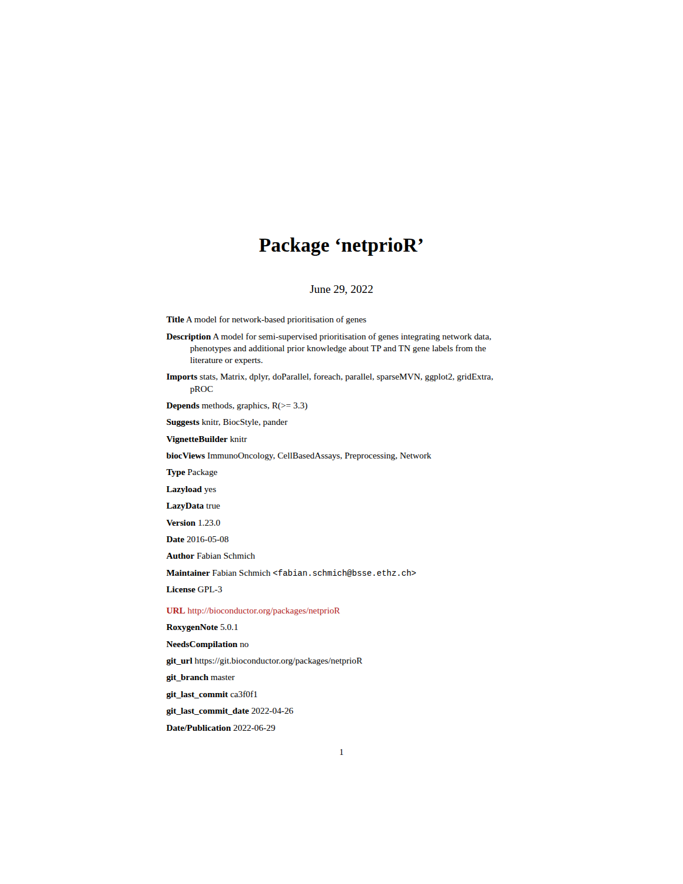Package ‘netprioR’
June 29, 2022
Title A model for network-based prioritisation of genes
Description A model for semi-supervised prioritisation of genes integrating network data, phenotypes and additional prior knowledge about TP and TN gene labels from the literature or experts.
Imports stats, Matrix, dplyr, doParallel, foreach, parallel, sparseMVN, ggplot2, gridExtra, pROC
Depends methods, graphics, R(>= 3.3)
Suggests knitr, BiocStyle, pander
VignetteBuilder knitr
biocViews ImmunoOncology, CellBasedAssays, Preprocessing, Network
Type Package
Lazyload yes
LazyData true
Version 1.23.0
Date 2016-05-08
Author Fabian Schmich
Maintainer Fabian Schmich <fabian.schmich@bsse.ethz.ch>
License GPL-3
URL http://bioconductor.org/packages/netprioR
RoxygenNote 5.0.1
NeedsCompilation no
git_url https://git.bioconductor.org/packages/netprioR
git_branch master
git_last_commit ca3f0f1
git_last_commit_date 2022-04-26
Date/Publication 2022-06-29
1